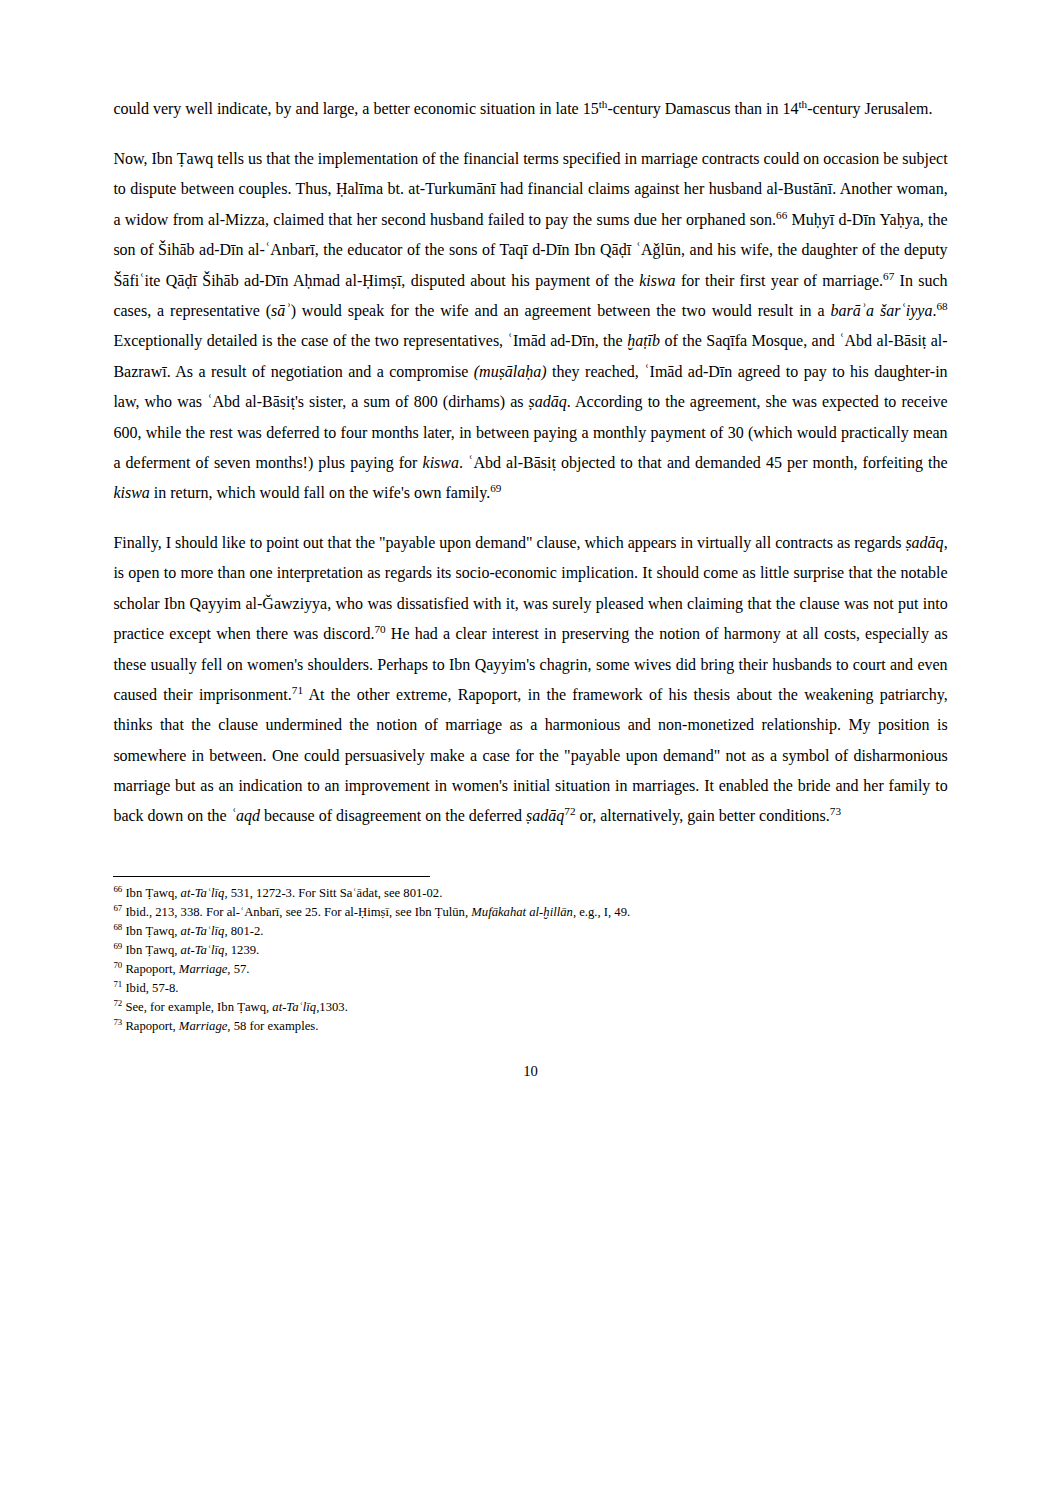could very well indicate, by and large, a better economic situation in late 15th-century Damascus than in 14th-century Jerusalem.
Now, Ibn Ṭawq tells us that the implementation of the financial terms specified in marriage contracts could on occasion be subject to dispute between couples. Thus, Ḥalīma bt. at-Turkumānī had financial claims against her husband al-Bustānī. Another woman, a widow from al-Mizza, claimed that her second husband failed to pay the sums due her orphaned son.66 Muḥyī d-Dīn Yaḥya, the son of Šihāb ad-Dīn al-ʿAnbarī, the educator of the sons of Taqī d-Dīn Ibn Qāḍī ʿAǧlūn, and his wife, the daughter of the deputy Šāfiʿite Qāḍī Šihāb ad-Dīn Aḥmad al-Ḥimṣī, disputed about his payment of the kiswa for their first year of marriage.67 In such cases, a representative (sāʾ) would speak for the wife and an agreement between the two would result in a barāʾa šarʿiyya.68 Exceptionally detailed is the case of the two representatives, ʿImād ad-Dīn, the ḫaṭīb of the Saqīfa Mosque, and ʿAbd al-Bāsiṭ al-Bazrawī. As a result of negotiation and a compromise (muṣālaḥa) they reached, ʿImād ad-Dīn agreed to pay to his daughter-in law, who was ʿAbd al-Bāsiṭ's sister, a sum of 800 (dirhams) as ṣadāq. According to the agreement, she was expected to receive 600, while the rest was deferred to four months later, in between paying a monthly payment of 30 (which would practically mean a deferment of seven months!) plus paying for kiswa. ʿAbd al-Bāsiṭ objected to that and demanded 45 per month, forfeiting the kiswa in return, which would fall on the wife's own family.69
Finally, I should like to point out that the "payable upon demand" clause, which appears in virtually all contracts as regards ṣadāq, is open to more than one interpretation as regards its socio-economic implication. It should come as little surprise that the notable scholar Ibn Qayyim al-Ǧawziyya, who was dissatisfied with it, was surely pleased when claiming that the clause was not put into practice except when there was discord.70 He had a clear interest in preserving the notion of harmony at all costs, especially as these usually fell on women's shoulders. Perhaps to Ibn Qayyim's chagrin, some wives did bring their husbands to court and even caused their imprisonment.71 At the other extreme, Rapoport, in the framework of his thesis about the weakening patriarchy, thinks that the clause undermined the notion of marriage as a harmonious and non-monetized relationship. My position is somewhere in between. One could persuasively make a case for the "payable upon demand" not as a symbol of disharmonious marriage but as an indication to an improvement in women's initial situation in marriages. It enabled the bride and her family to back down on the ʿaqd because of disagreement on the deferred ṣadāq72 or, alternatively, gain better conditions.73
66 Ibn Ṭawq, at-Taʿlīq, 531, 1272-3. For Sitt Saʿādat, see 801-02.
67 Ibid., 213, 338. For al-ʿAnbarī, see 25. For al-Ḥimṣī, see Ibn Ṭulūn, Mufākahat al-ḫillān, e.g., I, 49.
68 Ibn Ṭawq, at-Taʿlīq, 801-2.
69 Ibn Ṭawq, at-Taʿlīq, 1239.
70 Rapoport, Marriage, 57.
71 Ibid, 57-8.
72 See, for example, Ibn Ṭawq, at-Taʿlīq,1303.
73 Rapoport, Marriage, 58 for examples.
10